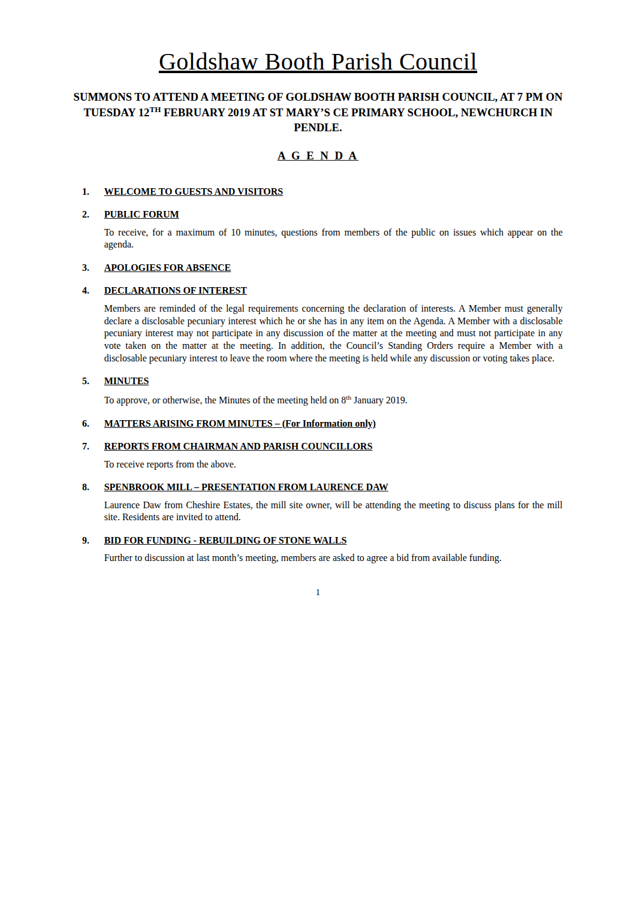Goldshaw Booth Parish Council
SUMMONS TO ATTEND A MEETING OF GOLDSHAW BOOTH PARISH COUNCIL, AT 7 PM ON TUESDAY 12TH FEBRUARY 2019 AT ST MARY’S CE PRIMARY SCHOOL, NEWCHURCH IN PENDLE.
A G E N D A
WELCOME TO GUESTS AND VISITORS
PUBLIC FORUM
To receive, for a maximum of 10 minutes, questions from members of the public on issues which appear on the agenda.
APOLOGIES FOR ABSENCE
DECLARATIONS OF INTEREST
Members are reminded of the legal requirements concerning the declaration of interests. A Member must generally declare a disclosable pecuniary interest which he or she has in any item on the Agenda. A Member with a disclosable pecuniary interest may not participate in any discussion of the matter at the meeting and must not participate in any vote taken on the matter at the meeting. In addition, the Council’s Standing Orders require a Member with a disclosable pecuniary interest to leave the room where the meeting is held while any discussion or voting takes place.
MINUTES
To approve, or otherwise, the Minutes of the meeting held on 8th January 2019.
MATTERS ARISING FROM MINUTES – (For Information only)
REPORTS FROM CHAIRMAN AND PARISH COUNCILLORS
To receive reports from the above.
SPENBROOK MILL – PRESENTATION FROM LAURENCE DAW
Laurence Daw from Cheshire Estates, the mill site owner, will be attending the meeting to discuss plans for the mill site. Residents are invited to attend.
BID FOR FUNDING - REBUILDING OF STONE WALLS
Further to discussion at last month’s meeting, members are asked to agree a bid from available funding.
1